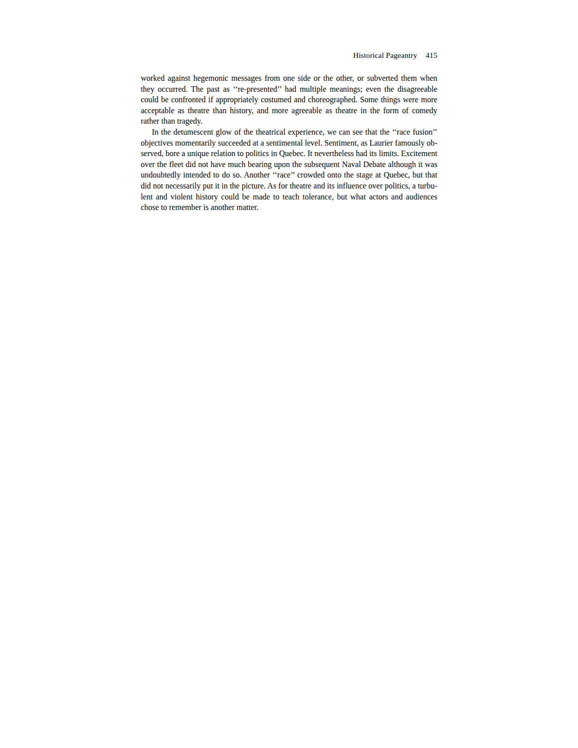Historical Pageantry415
worked against hegemonic messages from one side or the other, or sub­verted them when they occurred. The past as ‘‘re-presented’’ had multiple meanings; even the disagreeable could be confronted if appropriately cos­tumed and choreographed. Some things were more acceptable as theatre than history, and more agreeable as theatre in the form of comedy rather than tragedy.
In the detumescent glow of the theatrical experience, we can see that the ‘‘race fusion’’ objectives momentarily succeeded at a sentimental level. Sentiment, as Laurier famously observed, bore a unique relation to politics in Quebec. It nevertheless had its limits. Excitement over the fleet did not have much bearing upon the subsequent Naval Debate although it was undoubtedly intended to do so. Another ‘‘race’’ crowded onto the stage at Quebec, but that did not necessarily put it in the picture. As for theatre and its influence over politics, a turbulent and violent history could be made to teach tolerance, but what actors and audiences chose to remember is another matter.